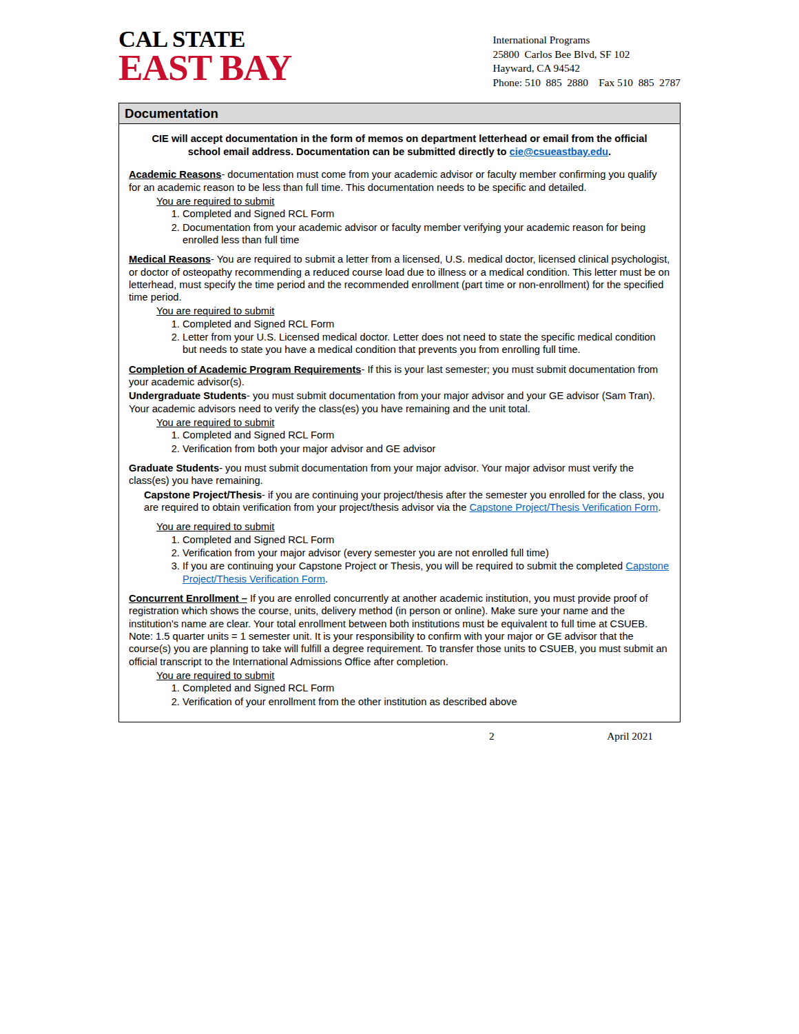CAL STATE EAST BAY
International Programs
25800 Carlos Bee Blvd, SF 102
Hayward, CA 94542
Phone: 510 885 2880 Fax 510 885 2787
Documentation
CIE will accept documentation in the form of memos on department letterhead or email from the official school email address. Documentation can be submitted directly to cie@csueastbay.edu.
Academic Reasons- documentation must come from your academic advisor or faculty member confirming you qualify for an academic reason to be less than full time. This documentation needs to be specific and detailed.
You are required to submit
Completed and Signed RCL Form
Documentation from your academic advisor or faculty member verifying your academic reason for being enrolled less than full time
Medical Reasons- You are required to submit a letter from a licensed, U.S. medical doctor, licensed clinical psychologist, or doctor of osteopathy recommending a reduced course load due to illness or a medical condition. This letter must be on letterhead, must specify the time period and the recommended enrollment (part time or non-enrollment) for the specified time period.
You are required to submit
Completed and Signed RCL Form
Letter from your U.S. Licensed medical doctor. Letter does not need to state the specific medical condition but needs to state you have a medical condition that prevents you from enrolling full time.
Completion of Academic Program Requirements- If this is your last semester; you must submit documentation from your academic advisor(s).
Undergraduate Students- you must submit documentation from your major advisor and your GE advisor (Sam Tran). Your academic advisors need to verify the class(es) you have remaining and the unit total.
You are required to submit
Completed and Signed RCL Form
Verification from both your major advisor and GE advisor
Graduate Students- you must submit documentation from your major advisor. Your major advisor must verify the class(es) you have remaining.
Capstone Project/Thesis- if you are continuing your project/thesis after the semester you enrolled for the class, you are required to obtain verification from your project/thesis advisor via the Capstone Project/Thesis Verification Form.
You are required to submit
Completed and Signed RCL Form
Verification from your major advisor (every semester you are not enrolled full time)
If you are continuing your Capstone Project or Thesis, you will be required to submit the completed Capstone Project/Thesis Verification Form.
Concurrent Enrollment – If you are enrolled concurrently at another academic institution, you must provide proof of registration which shows the course, units, delivery method (in person or online). Make sure your name and the institution's name are clear. Your total enrollment between both institutions must be equivalent to full time at CSUEB. Note: 1.5 quarter units = 1 semester unit. It is your responsibility to confirm with your major or GE advisor that the course(s) you are planning to take will fulfill a degree requirement. To transfer those units to CSUEB, you must submit an official transcript to the International Admissions Office after completion.
You are required to submit
Completed and Signed RCL Form
Verification of your enrollment from the other institution as described above
2
April 2021